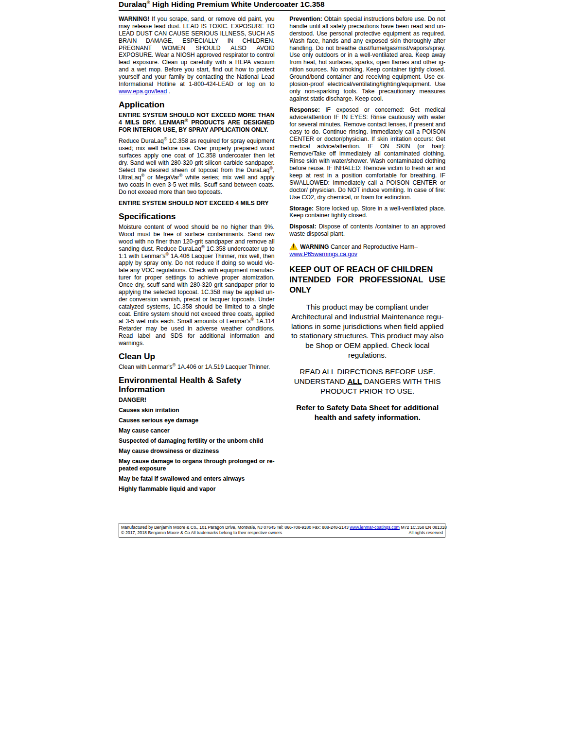Duralaq® High Hiding Premium White Undercoater 1C.358
WARNING! If you scrape, sand, or remove old paint, you may release lead dust. LEAD IS TOXIC. EXPOSURE TO LEAD DUST CAN CAUSE SERIOUS ILLNESS, SUCH AS BRAIN DAMAGE, ESPECIALLY IN CHILDREN. PREGNANT WOMEN SHOULD ALSO AVOID EXPOSURE. Wear a NIOSH approved respirator to control lead exposure. Clean up carefully with a HEPA vacuum and a wet mop. Before you start, find out how to protect yourself and your family by contacting the National Lead Informational Hotline at 1-800-424-LEAD or log on to www.epa.gov/lead .
Application
ENTIRE SYSTEM SHOULD NOT EXCEED MORE THAN 4 MILS DRY. LENMAR® PRODUCTS ARE DESIGNED FOR INTERIOR USE, BY SPRAY APPLICATION ONLY.
Reduce DuraLaq® 1C.358 as required for spray equipment used; mix well before use. Over properly prepared wood surfaces apply one coat of 1C.358 undercoater then let dry. Sand well with 280-320 grit silicon carbide sandpaper. Select the desired sheen of topcoat from the DuraLaq®, UltraLaq® or MegaVar® white series; mix well and apply two coats in even 3-5 wet mils. Scuff sand between coats. Do not exceed more than two topcoats.
ENTIRE SYSTEM SHOULD NOT EXCEED 4 MILS DRY
Specifications
Moisture content of wood should be no higher than 9%. Wood must be free of surface contaminants. Sand raw wood with no finer than 120-grit sandpaper and remove all sanding dust. Reduce DuraLaq® 1C.358 undercoater up to 1:1 with Lenmar's® 1A.406 Lacquer Thinner, mix well, then apply by spray only. Do not reduce if doing so would violate any VOC regulations. Check with equipment manufacturer for proper settings to achieve proper atomization. Once dry, scuff sand with 280-320 grit sandpaper prior to applying the selected topcoat. 1C.358 may be applied under conversion varnish, precat or lacquer topcoats. Under catalyzed systems, 1C.358 should be limited to a single coat. Entire system should not exceed three coats, applied at 3-5 wet mils each. Small amounts of Lenmar's® 1A.114 Retarder may be used in adverse weather conditions. Read label and SDS for additional information and warnings.
Clean Up
Clean with Lenmar's® 1A.406 or 1A.519 Lacquer Thinner.
Environmental Health & Safety Information
DANGER!
Causes skin irritation
Causes serious eye damage
May cause cancer
Suspected of damaging fertility or the unborn child
May cause drowsiness or dizziness
May cause damage to organs through prolonged or repeated exposure
May be fatal if swallowed and enters airways
Highly flammable liquid and vapor
Prevention: Obtain special instructions before use. Do not handle until all safety precautions have been read and understood. Use personal protective equipment as required. Wash face, hands and any exposed skin thoroughly after handling. Do not breathe dust/fume/gas/mist/vapors/spray. Use only outdoors or in a well-ventilated area. Keep away from heat, hot surfaces, sparks, open flames and other ignition sources. No smoking. Keep container tightly closed. Ground/bond container and receiving equipment. Use explosion-proof electrical/ventilating/lighting/equipment. Use only non-sparking tools. Take precautionary measures against static discharge. Keep cool.
Response: IF exposed or concerned: Get medical advice/attention IF IN EYES: Rinse cautiously with water for several minutes. Remove contact lenses, if present and easy to do. Continue rinsing. Immediately call a POISON CENTER or doctor/physician. If skin irritation occurs: Get medical advice/attention. IF ON SKIN (or hair): Remove/Take off immediately all contaminated clothing. Rinse skin with water/shower. Wash contaminated clothing before reuse. IF INHALED: Remove victim to fresh air and keep at rest in a position comfortable for breathing. IF SWALLOWED: Immediately call a POISON CENTER or doctor/ physician. Do NOT induce vomiting. In case of fire: Use CO2, dry chemical, or foam for extinction.
Storage: Store locked up. Store in a well-ventilated place. Keep container tightly closed.
Disposal: Dispose of contents /container to an approved waste disposal plant.
WARNING Cancer and Reproductive Harm–
www.P65warnings.ca.gov
KEEP OUT OF REACH OF CHILDREN
INTENDED FOR PROFESSIONAL USE ONLY
This product may be compliant under Architectural and Industrial Maintenance regulations in some jurisdictions when field applied to stationary structures. This product may also be Shop or OEM applied. Check local regulations.
READ ALL DIRECTIONS BEFORE USE. UNDERSTAND ALL DANGERS WITH THIS PRODUCT PRIOR TO USE.
Refer to Safety Data Sheet for additional health and safety information.
Manufactured by Benjamin Moore & Co., 101 Paragon Drive, Montvale, NJ 07645 Tel: 866-708-9180 Fax: 888-248-2143 www.lenmar-coatings.com M72 1C.358 EN 081318
© 2017, 2018 Benjamin Moore & Co All trademarks belong to their respective owners All rights reserved